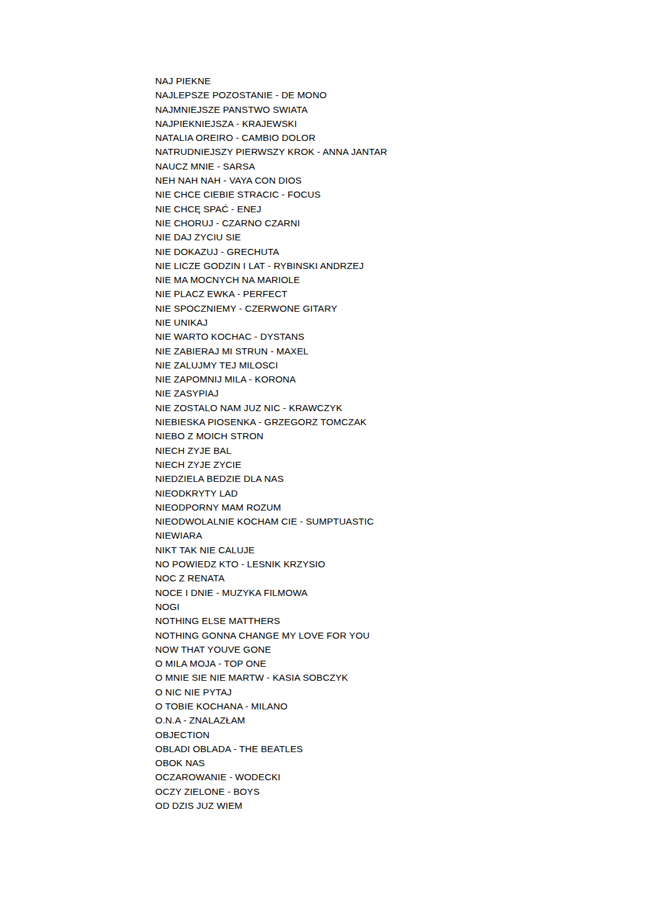NAJ PIEKNE
NAJLEPSZE POZOSTANIE - DE MONO
NAJMNIEJSZE PANSTWO SWIATA
NAJPIEKNIEJSZA - KRAJEWSKI
NATALIA OREIRO - CAMBIO DOLOR
NATRUDNIEJSZY PIERWSZY KROK - ANNA JANTAR
NAUCZ MNIE - SARSA
NEH NAH NAH - VAYA CON DIOS
NIE CHCE CIEBIE STRACIC - FOCUS
NIE CHCĘ SPAĆ - ENEJ
NIE CHORUJ - CZARNO CZARNI
NIE DAJ ZYCIU SIE
NIE DOKAZUJ - GRECHUTA
NIE LICZE GODZIN I LAT - RYBINSKI ANDRZEJ
NIE MA MOCNYCH NA MARIOLE
NIE PLACZ EWKA - PERFECT
NIE SPOCZNIEMY - CZERWONE GITARY
NIE UNIKAJ
NIE WARTO KOCHAC - DYSTANS
NIE ZABIERAJ MI STRUN - MAXEL
NIE ZALUJMY TEJ MILOSCI
NIE ZAPOMNIJ MILA - KORONA
NIE ZASYPIAJ
NIE ZOSTALO NAM JUZ NIC - KRAWCZYK
NIEBIESKA PIOSENKA - GRZEGORZ TOMCZAK
NIEBO Z MOICH STRON
NIECH ZYJE BAL
NIECH ZYJE ZYCIE
NIEDZIELA BEDZIE DLA NAS
NIEODKRYTY LAD
NIEODPORNY MAM ROZUM
NIEODWOLALNIE KOCHAM CIE - SUMPTUASTIC
NIEWIARA
NIKT TAK NIE CALUJE
NO POWIEDZ KTO - LESNIK KRZYSIO
NOC Z RENATA
NOCE I DNIE - MUZYKA FILMOWA
NOGI
NOTHING ELSE MATTHERS
NOTHING GONNA CHANGE MY LOVE FOR YOU
NOW THAT YOUVE GONE
O MILA MOJA - TOP ONE
O MNIE SIE NIE MARTW - KASIA SOBCZYK
O NIC NIE PYTAJ
O TOBIE KOCHANA - MILANO
O.N.A - ZNALAZŁAM
OBJECTION
OBLADI OBLADA - THE BEATLES
OBOK NAS
OCZAROWANIE - WODECKI
OCZY ZIELONE - BOYS
OD DZIS JUZ WIEM